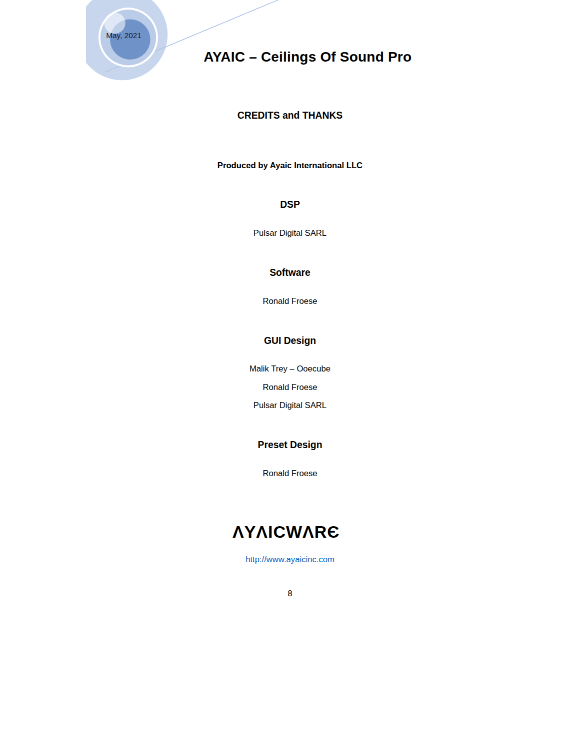May, 2021
AYAIC – Ceilings Of Sound Pro
CREDITS and THANKS
Produced by Ayaic International LLC
DSP
Pulsar Digital SARL
Software
Ronald Froese
GUI Design
Malik Trey – Ooecube
Ronald Froese
Pulsar Digital SARL
Preset Design
Ronald Froese
ΛYΛICWΛRЄ
http://www.ayaicinc.com
8